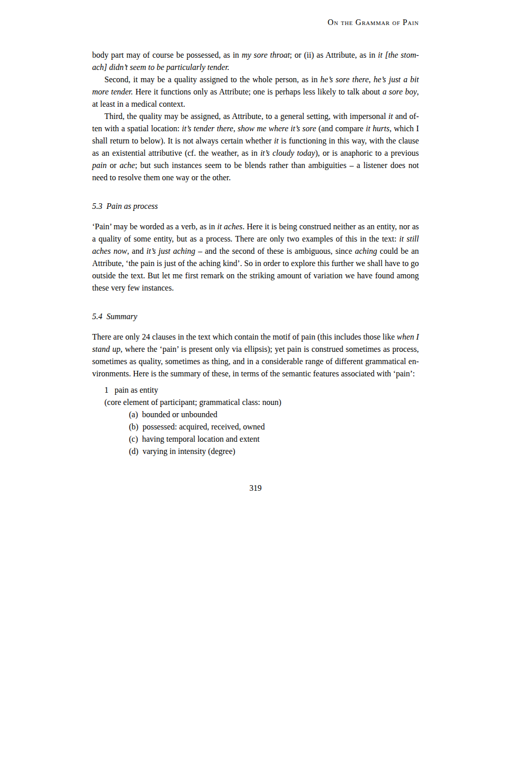On the Grammar of Pain
body part may of course be possessed, as in my sore throat; or (ii) as Attribute, as in it [the stomach] didn’t seem to be particularly tender.
Second, it may be a quality assigned to the whole person, as in he’s sore there, he’s just a bit more tender. Here it functions only as Attribute; one is perhaps less likely to talk about a sore boy, at least in a medical context.
Third, the quality may be assigned, as Attribute, to a general setting, with impersonal it and often with a spatial location: it’s tender there, show me where it’s sore (and compare it hurts, which I shall return to below). It is not always certain whether it is functioning in this way, with the clause as an existential attributive (cf. the weather, as in it’s cloudy today), or is anaphoric to a previous pain or ache; but such instances seem to be blends rather than ambiguities – a listener does not need to resolve them one way or the other.
5.3 Pain as process
‘Pain’ may be worded as a verb, as in it aches. Here it is being construed neither as an entity, nor as a quality of some entity, but as a process. There are only two examples of this in the text: it still aches now, and it’s just aching – and the second of these is ambiguous, since aching could be an Attribute, ‘the pain is just of the aching kind’. So in order to explore this further we shall have to go outside the text. But let me first remark on the striking amount of variation we have found among these very few instances.
5.4 Summary
There are only 24 clauses in the text which contain the motif of pain (this includes those like when I stand up, where the ‘pain’ is present only via ellipsis); yet pain is construed sometimes as process, sometimes as quality, sometimes as thing, and in a considerable range of different grammatical environments. Here is the summary of these, in terms of the semantic features associated with ‘pain’:
1 pain as entity
(core element of participant; grammatical class: noun)
(a) bounded or unbounded
(b) possessed: acquired, received, owned
(c) having temporal location and extent
(d) varying in intensity (degree)
319